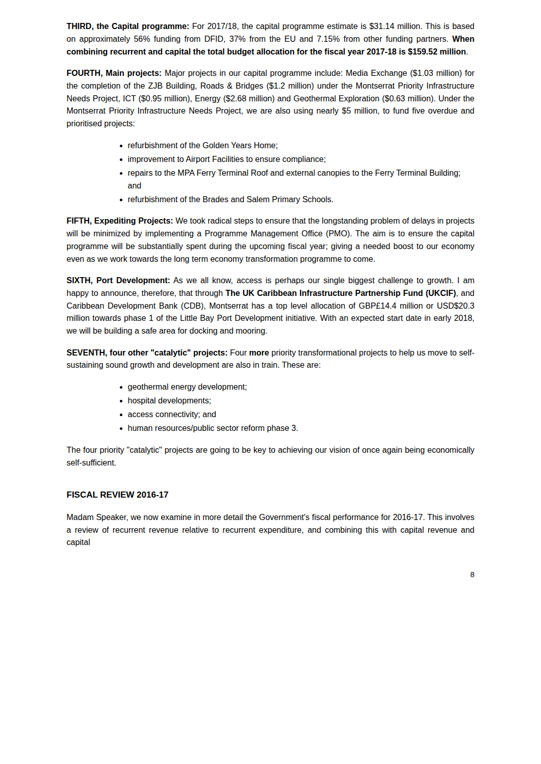THIRD, the Capital programme: For 2017/18, the capital programme estimate is $31.14 million. This is based on approximately 56% funding from DFID, 37% from the EU and 7.15% from other funding partners. When combining recurrent and capital the total budget allocation for the fiscal year 2017-18 is $159.52 million.
FOURTH, Main projects: Major projects in our capital programme include: Media Exchange ($1.03 million) for the completion of the ZJB Building, Roads & Bridges ($1.2 million) under the Montserrat Priority Infrastructure Needs Project, ICT ($0.95 million), Energy ($2.68 million) and Geothermal Exploration ($0.63 million). Under the Montserrat Priority Infrastructure Needs Project, we are also using nearly $5 million, to fund five overdue and prioritised projects:
refurbishment of the Golden Years Home;
improvement to Airport Facilities to ensure compliance;
repairs to the MPA Ferry Terminal Roof and external canopies to the Ferry Terminal Building; and
refurbishment of the Brades and Salem Primary Schools.
FIFTH, Expediting Projects: We took radical steps to ensure that the longstanding problem of delays in projects will be minimized by implementing a Programme Management Office (PMO). The aim is to ensure the capital programme will be substantially spent during the upcoming fiscal year; giving a needed boost to our economy even as we work towards the long term economy transformation programme to come.
SIXTH, Port Development: As we all know, access is perhaps our single biggest challenge to growth. I am happy to announce, therefore, that through The UK Caribbean Infrastructure Partnership Fund (UKCIF), and Caribbean Development Bank (CDB), Montserrat has a top level allocation of GBP£14.4 million or USD$20.3 million towards phase 1 of the Little Bay Port Development initiative. With an expected start date in early 2018, we will be building a safe area for docking and mooring.
SEVENTH, four other "catalytic" projects: Four more priority transformational projects to help us move to self-sustaining sound growth and development are also in train. These are:
geothermal energy development;
hospital developments;
access connectivity; and
human resources/public sector reform phase 3.
The four priority "catalytic" projects are going to be key to achieving our vision of once again being economically self-sufficient.
FISCAL REVIEW 2016-17
Madam Speaker, we now examine in more detail the Government's fiscal performance for 2016-17. This involves a review of recurrent revenue relative to recurrent expenditure, and combining this with capital revenue and capital
8